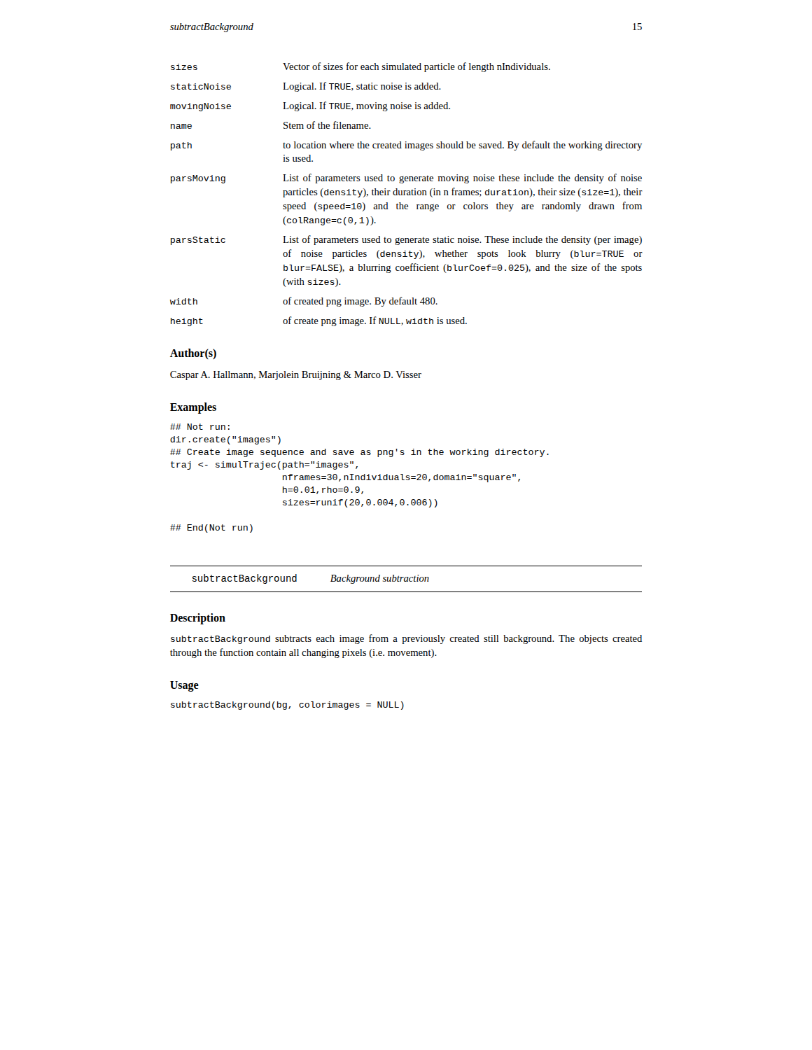subtractBackground 15
sizes
Vector of sizes for each simulated particle of length nIndividuals.
staticNoise
Logical. If TRUE, static noise is added.
movingNoise
Logical. If TRUE, moving noise is added.
name
Stem of the filename.
path
to location where the created images should be saved. By default the working directory is used.
parsMoving
List of parameters used to generate moving noise these include the density of noise particles (density), their duration (in n frames; duration), their size (size=1), their speed (speed=10) and the range or colors they are randomly drawn from (colRange=c(0,1)).
parsStatic
List of parameters used to generate static noise. These include the density (per image) of noise particles (density), whether spots look blurry (blur=TRUE or blur=FALSE), a blurring coefficient (blurCoef=0.025), and the size of the spots (with sizes).
width
of created png image. By default 480.
height
of create png image. If NULL, width is used.
Author(s)
Caspar A. Hallmann, Marjolein Bruijning & Marco D. Visser
Examples
## Not run: 
dir.create("images")
## Create image sequence and save as png's in the working directory.
traj <- simulTrajec(path="images",
                    nframes=30,nIndividuals=20,domain="square",
                    h=0.01,rho=0.9,
                    sizes=runif(20,0.004,0.006))

## End(Not run)
subtractBackground Background subtraction
Description
subtractBackground subtracts each image from a previously created still background. The objects created through the function contain all changing pixels (i.e. movement).
Usage
subtractBackground(bg, colorimages = NULL)